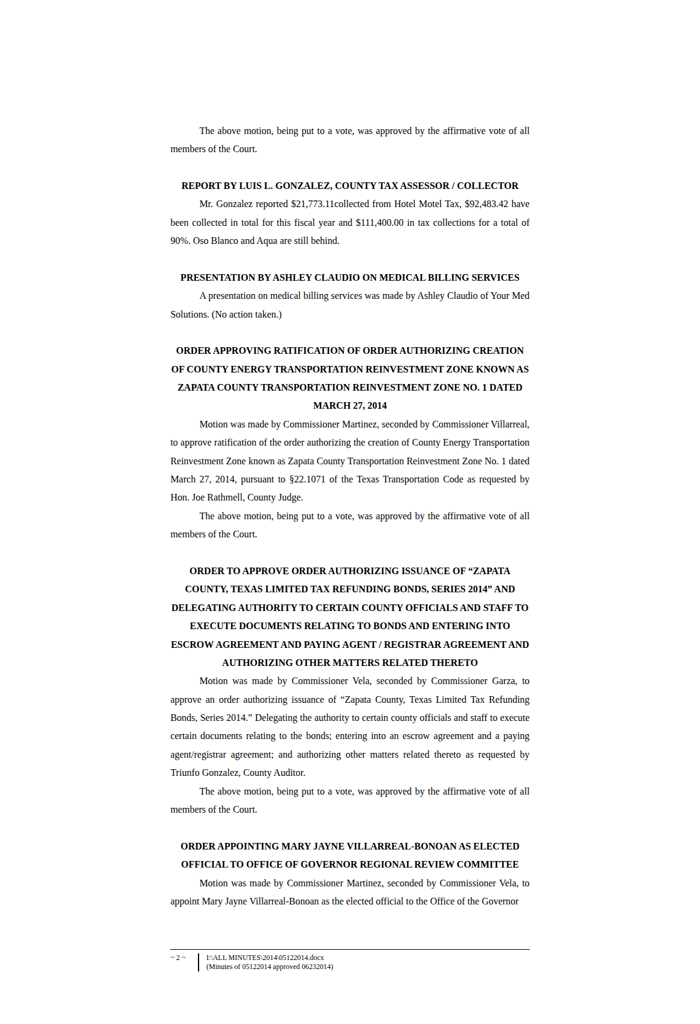The above motion, being put to a vote, was approved by the affirmative vote of all members of the Court.
Report by Luis L. Gonzalez, County Tax Assessor / Collector
Mr. Gonzalez reported $21,773.11collected from Hotel Motel Tax, $92,483.42 have been collected in total for this fiscal year and $111,400.00 in tax collections for a total of 90%. Oso Blanco and Aqua are still behind.
Presentation by Ashley Claudio on Medical Billing Services
A presentation on medical billing services was made by Ashley Claudio of Your Med Solutions. (No action taken.)
Order Approving Ratification of Order Authorizing Creation of County Energy Transportation Reinvestment Zone Known as Zapata County Transportation Reinvestment Zone No. 1 Dated March 27, 2014
Motion was made by Commissioner Martinez, seconded by Commissioner Villarreal, to approve ratification of the order authorizing the creation of County Energy Transportation Reinvestment Zone known as Zapata County Transportation Reinvestment Zone No. 1 dated March 27, 2014, pursuant to §22.1071 of the Texas Transportation Code as requested by Hon. Joe Rathmell, County Judge.
The above motion, being put to a vote, was approved by the affirmative vote of all members of the Court.
Order to Approve Order Authorizing Issuance of “Zapata County, Texas Limited Tax Refunding Bonds, Series 2014” and Delegating Authority to Certain County Officials and Staff to Execute Documents Relating to Bonds and Entering into Escrow Agreement and Paying Agent / Registrar Agreement and Authorizing Other Matters Related Thereto
Motion was made by Commissioner Vela, seconded by Commissioner Garza, to approve an order authorizing issuance of “Zapata County, Texas Limited Tax Refunding Bonds, Series 2014.” Delegating the authority to certain county officials and staff to execute certain documents relating to the bonds; entering into an escrow agreement and a paying agent/registrar agreement; and authorizing other matters related thereto as requested by Triunfo Gonzalez, County Auditor.
The above motion, being put to a vote, was approved by the affirmative vote of all members of the Court.
Order Appointing Mary Jayne Villarreal-Bonoan as Elected Official to Office of Governor Regional Review Committee
Motion was made by Commissioner Martinez, seconded by Commissioner Vela, to appoint Mary Jayne Villarreal-Bonoan as the elected official to the Office of the Governor
~ 2 ~
I:\ALL MINUTES\2014\05122014.docx
(Minutes of 05122014 approved 06232014)